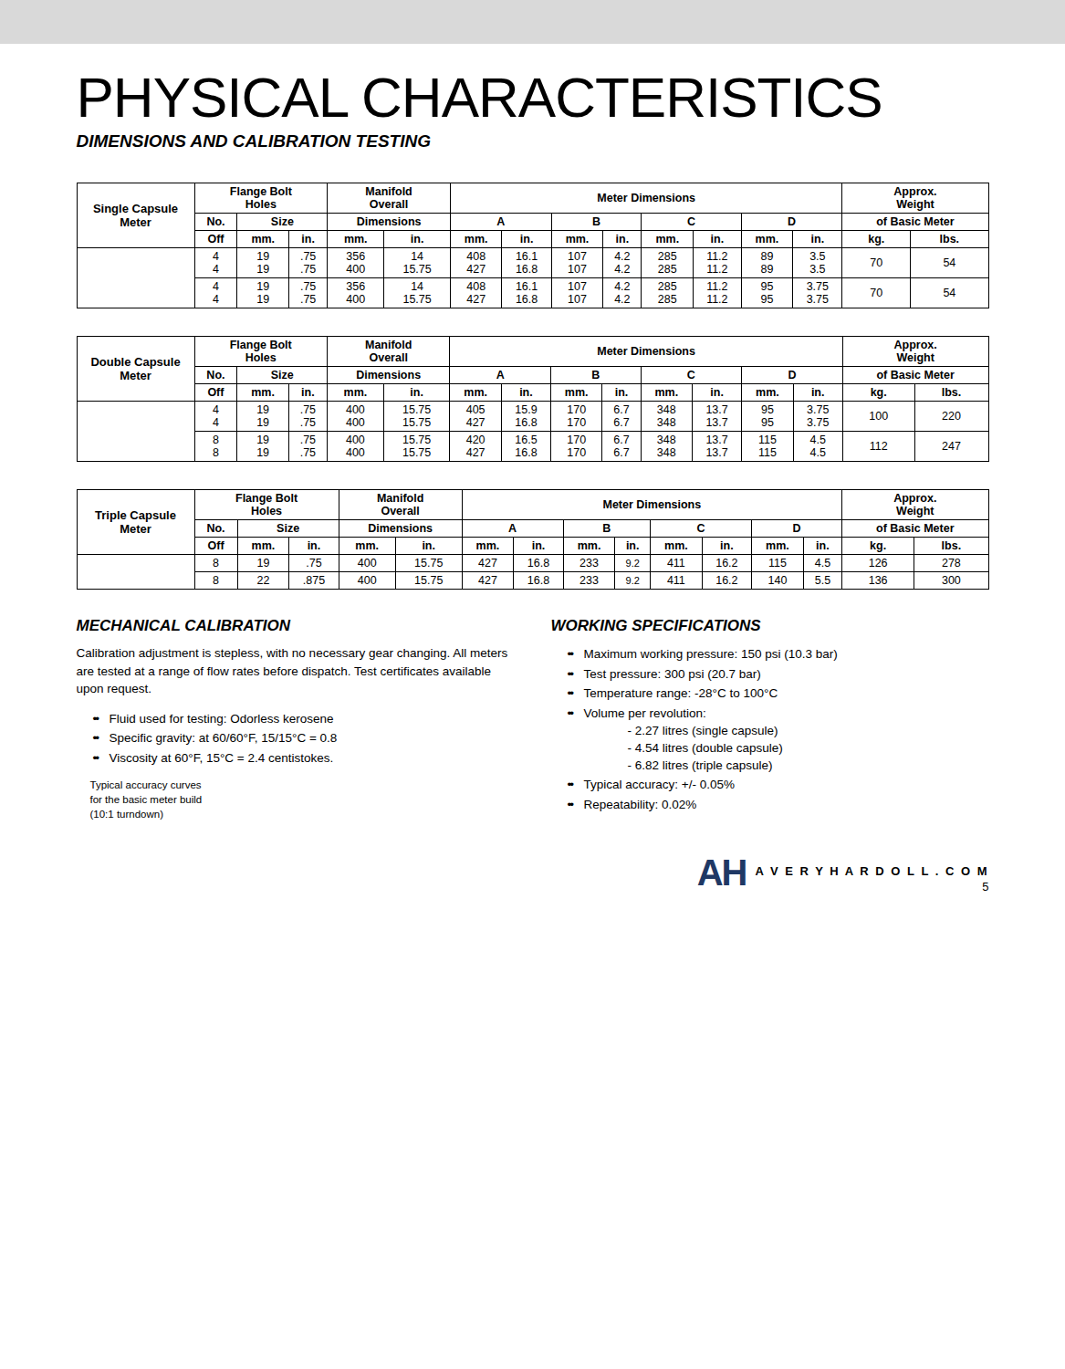PHYSICAL CHARACTERISTICS
DIMENSIONS AND CALIBRATION TESTING
| Single Capsule Meter | Flange Bolt Holes | Manifold Overall | Meter Dimensions | Approx. Weight |
| --- | --- | --- | --- | --- |
| No. | Size | Dimensions | A | B | C | D | of Basic Meter |
| Off | mm. | in. | mm. | in. | mm. | in. | mm. | in. | mm. | in. | mm. | in. | kg. | lbs. |
| | 4 4 | 19 19 | .75 .75 | 356 400 | 14 15.75 | 408 427 | 16.1 16.8 | 107 107 | 4.2 4.2 | 285 285 | 11.2 11.2 | 89 89 | 3.5 3.5 | 70 | 54 |
| 4 4 | 19 19 | .75 .75 | 356 400 | 14 15.75 | 408 427 | 16.1 16.8 | 107 107 | 4.2 4.2 | 285 285 | 11.2 11.2 | 95 95 | 3.75 3.75 | 70 | 54 |
| Double Capsule Meter | Flange Bolt Holes | Manifold Overall | Meter Dimensions | Approx. Weight |
| --- | --- | --- | --- | --- |
| No. | Size | Dimensions | A | B | C | D | of Basic Meter |
| Off | mm. | in. | mm. | in. | mm. | in. | mm. | in. | mm. | in. | mm. | in. | kg. | lbs. |
| | 4 4 | 19 19 | .75 .75 | 400 400 | 15.75 15.75 | 405 427 | 15.9 16.8 | 170 170 | 6.7 6.7 | 348 348 | 13.7 13.7 | 95 95 | 3.75 3.75 | 100 | 220 |
| 8 8 | 19 19 | .75 .75 | 400 400 | 15.75 15.75 | 420 427 | 16.5 16.8 | 170 170 | 6.7 6.7 | 348 348 | 13.7 13.7 | 115 115 | 4.5 4.5 | 112 | 247 |
| Triple Capsule Meter | Flange Bolt Holes | Manifold Overall | Meter Dimensions | Approx. Weight |
| --- | --- | --- | --- | --- |
| No. | Size | Dimensions | A | B | C | D | of Basic Meter |
| Off | mm. | in. | mm. | in. | mm. | in. | mm. | in. | mm. | in. | mm. | in. | kg. | lbs. |
| | 8 | 19 | .75 | 400 | 15.75 | 427 | 16.8 | 233 | 9.2 | 411 | 16.2 | 115 | 4.5 | 126 | 278 |
| 8 | 22 | .875 | 400 | 15.75 | 427 | 16.8 | 233 | 9.2 | 411 | 16.2 | 140 | 5.5 | 136 | 300 |
MECHANICAL CALIBRATION
Calibration adjustment is stepless, with no necessary gear changing. All meters are tested at a range of flow rates before dispatch. Test certificates available upon request.
Fluid used for testing: Odorless kerosene
Specific gravity: at 60/60°F, 15/15°C = 0.8
Viscosity at 60°F, 15°C = 2.4 centistokes.
Typical accuracy curves
for the basic meter build
(10:1 turndown)
WORKING SPECIFICATIONS
Maximum working pressure: 150 psi (10.3 bar)
Test pressure: 300 psi (20.7 bar)
Temperature range: -28°C to 100°C
Volume per revolution:
- 2.27 litres (single capsule)
- 4.54 litres (double capsule)
- 6.82 litres (triple capsule)
Typical accuracy: +/- 0.05%
Repeatability: 0.02%
AH
A V E R Y H A R D O L L . C O M
5